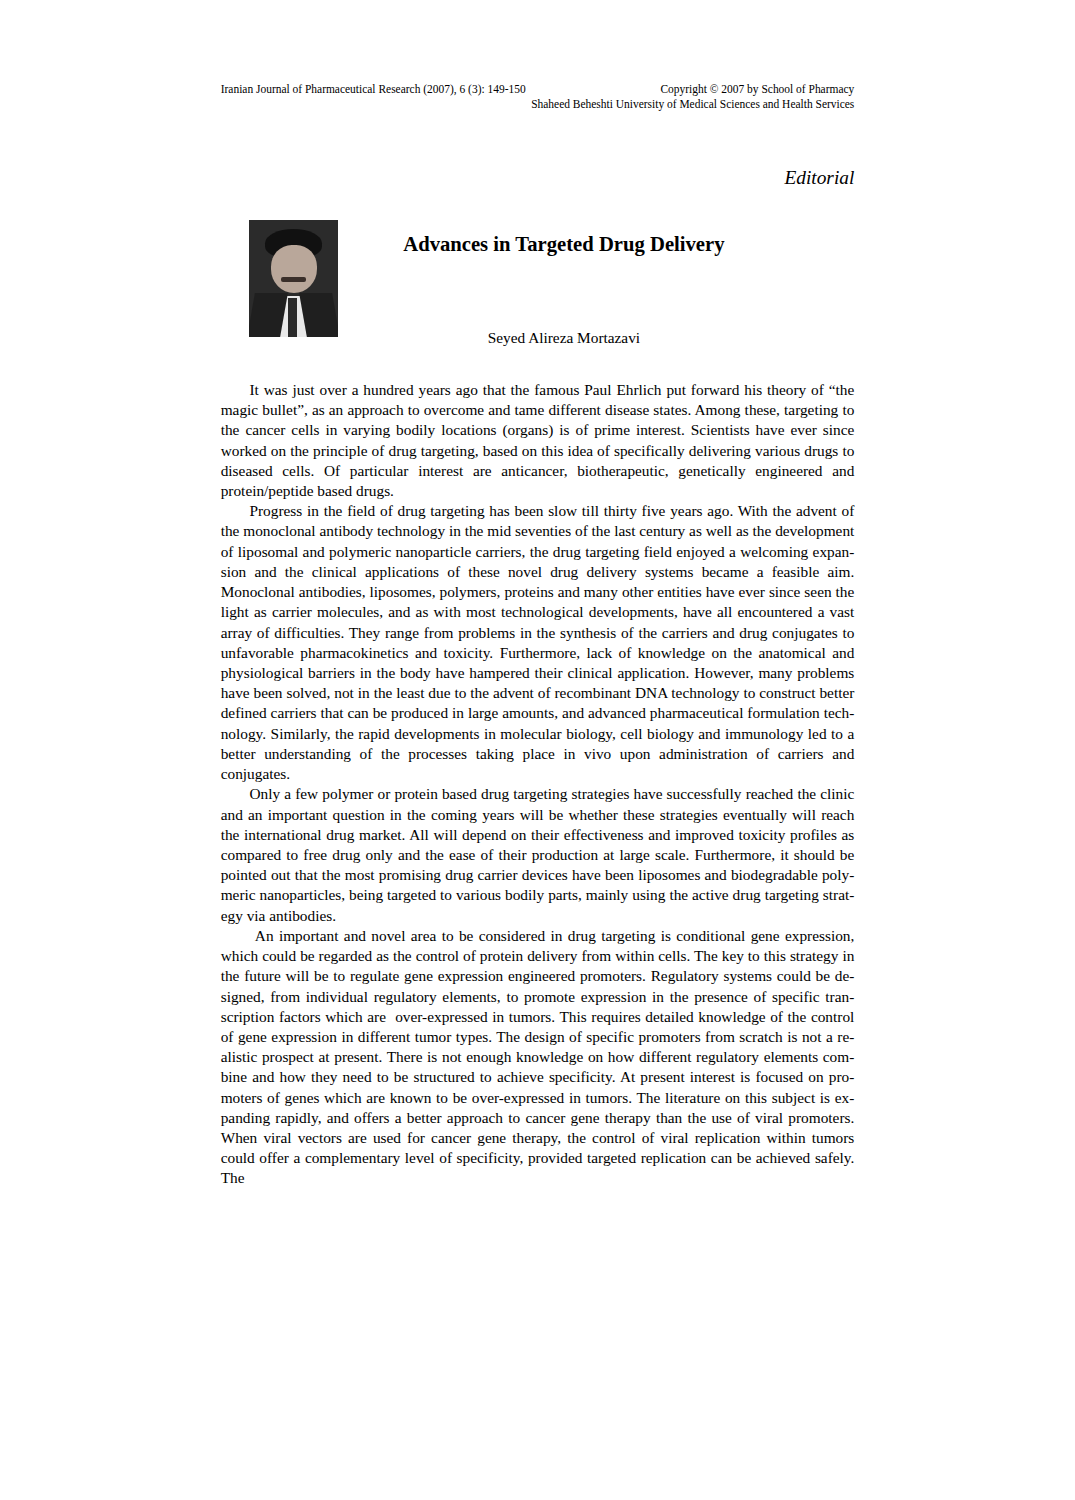Iranian Journal of Pharmaceutical Research (2007), 6 (3): 149-150
Copyright © 2007 by School of Pharmacy
Shaheed Beheshti University of Medical Sciences and Health Services
Editorial
Advances in Targeted Drug Delivery
Seyed Alireza Mortazavi
It was just over a hundred years ago that the famous Paul Ehrlich put forward his theory of “the magic bullet”, as an approach to overcome and tame different disease states. Among these, targeting to the cancer cells in varying bodily locations (organs) is of prime interest. Scientists have ever since worked on the principle of drug targeting, based on this idea of specifically delivering various drugs to diseased cells. Of particular interest are anticancer, biotherapeutic, genetically engineered and protein/peptide based drugs.
Progress in the field of drug targeting has been slow till thirty five years ago. With the advent of the monoclonal antibody technology in the mid seventies of the last century as well as the development of liposomal and polymeric nanoparticle carriers, the drug targeting field enjoyed a welcoming expansion and the clinical applications of these novel drug delivery systems became a feasible aim. Monoclonal antibodies, liposomes, polymers, proteins and many other entities have ever since seen the light as carrier molecules, and as with most technological developments, have all encountered a vast array of difficulties. They range from problems in the synthesis of the carriers and drug conjugates to unfavorable pharmacokinetics and toxicity. Furthermore, lack of knowledge on the anatomical and physiological barriers in the body have hampered their clinical application. However, many problems have been solved, not in the least due to the advent of recombinant DNA technology to construct better defined carriers that can be produced in large amounts, and advanced pharmaceutical formulation technology. Similarly, the rapid developments in molecular biology, cell biology and immunology led to a better understanding of the processes taking place in vivo upon administration of carriers and conjugates.
Only a few polymer or protein based drug targeting strategies have successfully reached the clinic and an important question in the coming years will be whether these strategies eventually will reach the international drug market. All will depend on their effectiveness and improved toxicity profiles as compared to free drug only and the ease of their production at large scale. Furthermore, it should be pointed out that the most promising drug carrier devices have been liposomes and biodegradable polymeric nanoparticles, being targeted to various bodily parts, mainly using the active drug targeting strategy via antibodies.
An important and novel area to be considered in drug targeting is conditional gene expression, which could be regarded as the control of protein delivery from within cells. The key to this strategy in the future will be to regulate gene expression engineered promoters. Regulatory systems could be designed, from individual regulatory elements, to promote expression in the presence of specific transcription factors which are over-expressed in tumors. This requires detailed knowledge of the control of gene expression in different tumor types. The design of specific promoters from scratch is not a realistic prospect at present. There is not enough knowledge on how different regulatory elements combine and how they need to be structured to achieve specificity. At present interest is focused on promoters of genes which are known to be over-expressed in tumors. The literature on this subject is expanding rapidly, and offers a better approach to cancer gene therapy than the use of viral promoters. When viral vectors are used for cancer gene therapy, the control of viral replication within tumors could offer a complementary level of specificity, provided targeted replication can be achieved safely. The